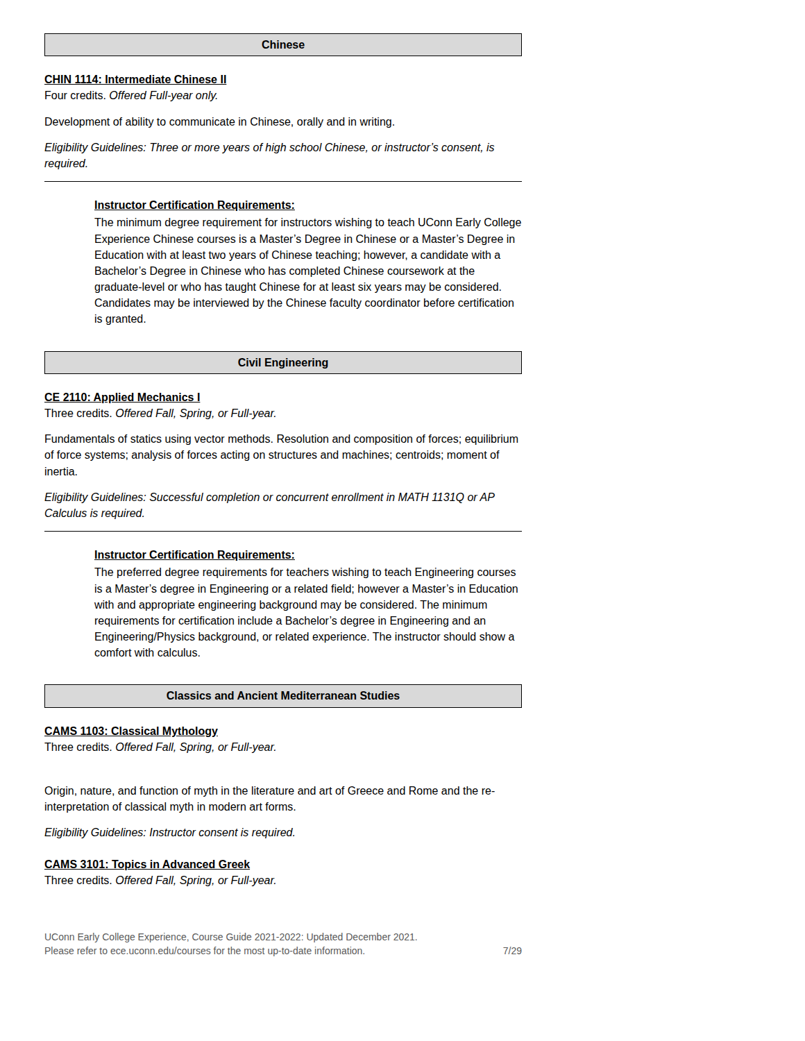Chinese
CHIN 1114: Intermediate Chinese II
Four credits. Offered Full-year only.
Development of ability to communicate in Chinese, orally and in writing.
Eligibility Guidelines: Three or more years of high school Chinese, or instructor’s consent, is required.
Instructor Certification Requirements:
The minimum degree requirement for instructors wishing to teach UConn Early College Experience Chinese courses is a Master’s Degree in Chinese or a Master’s Degree in Education with at least two years of Chinese teaching; however, a candidate with a Bachelor’s Degree in Chinese who has completed Chinese coursework at the graduate-level or who has taught Chinese for at least six years may be considered. Candidates may be interviewed by the Chinese faculty coordinator before certification is granted.
Civil Engineering
CE 2110: Applied Mechanics I
Three credits. Offered Fall, Spring, or Full-year.
Fundamentals of statics using vector methods. Resolution and composition of forces; equilibrium of force systems; analysis of forces acting on structures and machines; centroids; moment of inertia.
Eligibility Guidelines: Successful completion or concurrent enrollment in MATH 1131Q or AP Calculus is required.
Instructor Certification Requirements:
The preferred degree requirements for teachers wishing to teach Engineering courses is a Master’s degree in Engineering or a related field; however a Master’s in Education with and appropriate engineering background may be considered. The minimum requirements for certification include a Bachelor’s degree in Engineering and an Engineering/Physics background, or related experience. The instructor should show a comfort with calculus.
Classics and Ancient Mediterranean Studies
CAMS 1103: Classical Mythology
Three credits. Offered Fall, Spring, or Full-year.
Origin, nature, and function of myth in the literature and art of Greece and Rome and the re-interpretation of classical myth in modern art forms.
Eligibility Guidelines: Instructor consent is required.
CAMS 3101: Topics in Advanced Greek
Three credits. Offered Fall, Spring, or Full-year.
UConn Early College Experience, Course Guide 2021-2022: Updated December 2021.
Please refer to ece.uconn.edu/courses for the most up-to-date information.
7/29